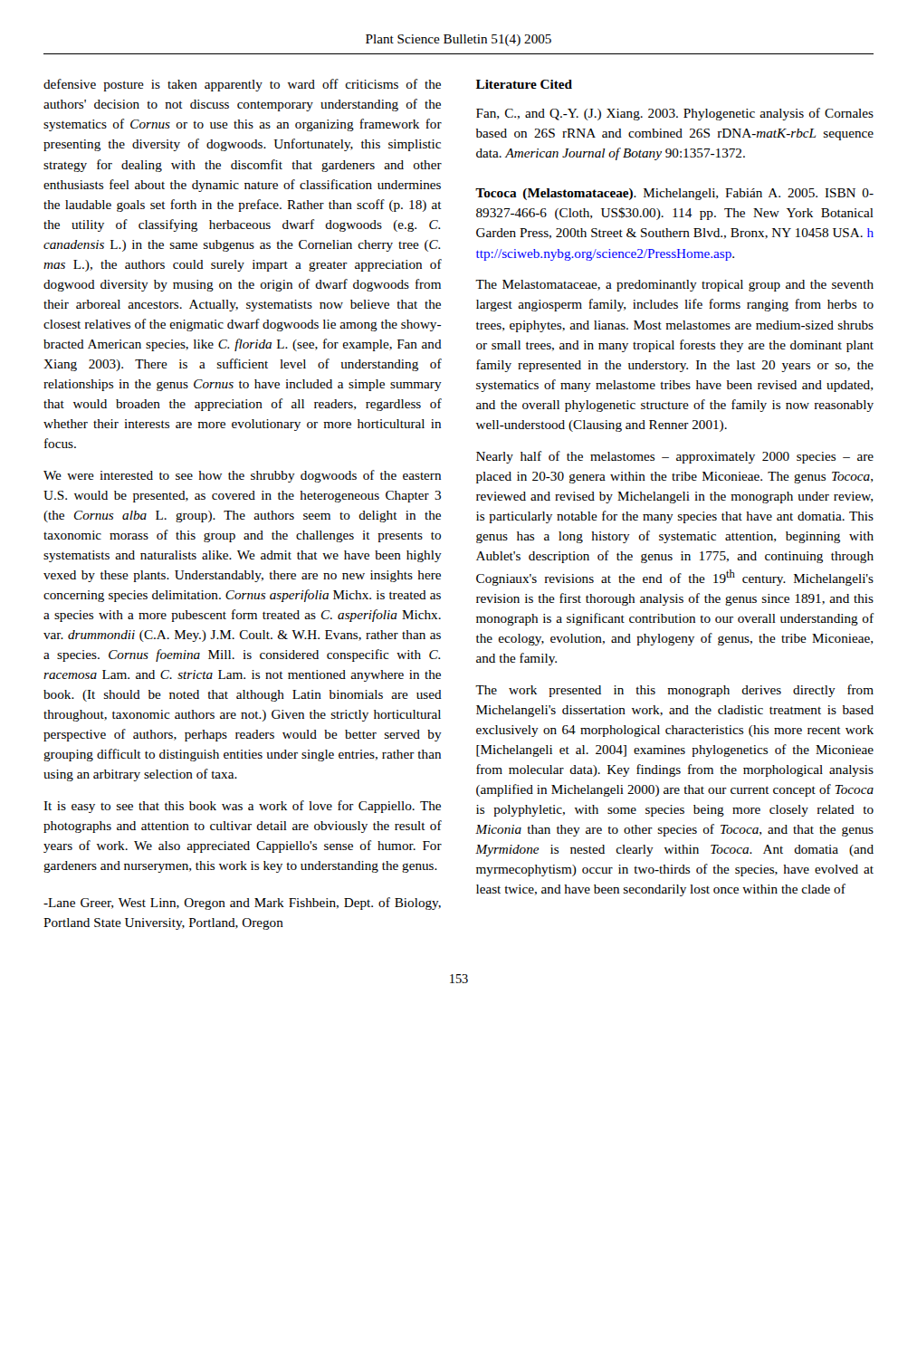Plant Science Bulletin 51(4) 2005
defensive posture is taken apparently to ward off criticisms of the authors' decision to not discuss contemporary understanding of the systematics of Cornus or to use this as an organizing framework for presenting the diversity of dogwoods. Unfortunately, this simplistic strategy for dealing with the discomfit that gardeners and other enthusiasts feel about the dynamic nature of classification undermines the laudable goals set forth in the preface. Rather than scoff (p. 18) at the utility of classifying herbaceous dwarf dogwoods (e.g. C. canadensis L.) in the same subgenus as the Cornelian cherry tree (C. mas L.), the authors could surely impart a greater appreciation of dogwood diversity by musing on the origin of dwarf dogwoods from their arboreal ancestors. Actually, systematists now believe that the closest relatives of the enigmatic dwarf dogwoods lie among the showy-bracted American species, like C. florida L. (see, for example, Fan and Xiang 2003). There is a sufficient level of understanding of relationships in the genus Cornus to have included a simple summary that would broaden the appreciation of all readers, regardless of whether their interests are more evolutionary or more horticultural in focus.
We were interested to see how the shrubby dogwoods of the eastern U.S. would be presented, as covered in the heterogeneous Chapter 3 (the Cornus alba L. group). The authors seem to delight in the taxonomic morass of this group and the challenges it presents to systematists and naturalists alike. We admit that we have been highly vexed by these plants. Understandably, there are no new insights here concerning species delimitation. Cornus asperifolia Michx. is treated as a species with a more pubescent form treated as C. asperifolia Michx. var. drummondii (C.A. Mey.) J.M. Coult. & W.H. Evans, rather than as a species. Cornus foemina Mill. is considered conspecific with C. racemosa Lam. and C. stricta Lam. is not mentioned anywhere in the book. (It should be noted that although Latin binomials are used throughout, taxonomic authors are not.) Given the strictly horticultural perspective of authors, perhaps readers would be better served by grouping difficult to distinguish entities under single entries, rather than using an arbitrary selection of taxa.
It is easy to see that this book was a work of love for Cappiello. The photographs and attention to cultivar detail are obviously the result of years of work. We also appreciated Cappiello's sense of humor. For gardeners and nurserymen, this work is key to understanding the genus.
-Lane Greer, West Linn, Oregon and Mark Fishbein, Dept. of Biology, Portland State University, Portland, Oregon
Literature Cited
Fan, C., and Q.-Y. (J.) Xiang. 2003. Phylogenetic analysis of Cornales based on 26S rRNA and combined 26S rDNA-matK-rbcL sequence data. American Journal of Botany 90:1357-1372.
Tococa (Melastomataceae). Michelangeli, Fabián A. 2005. ISBN 0-89327-466-6 (Cloth, US$30.00). 114 pp. The New York Botanical Garden Press, 200th Street & Southern Blvd., Bronx, NY 10458 USA. http://sciweb.nybg.org/science2/PressHome.asp.
The Melastomataceae, a predominantly tropical group and the seventh largest angiosperm family, includes life forms ranging from herbs to trees, epiphytes, and lianas. Most melastomes are medium-sized shrubs or small trees, and in many tropical forests they are the dominant plant family represented in the understory. In the last 20 years or so, the systematics of many melastome tribes have been revised and updated, and the overall phylogenetic structure of the family is now reasonably well-understood (Clausing and Renner 2001).
Nearly half of the melastomes – approximately 2000 species – are placed in 20-30 genera within the tribe Miconieae. The genus Tococa, reviewed and revised by Michelangeli in the monograph under review, is particularly notable for the many species that have ant domatia. This genus has a long history of systematic attention, beginning with Aublet's description of the genus in 1775, and continuing through Cogniaux's revisions at the end of the 19th century. Michelangeli's revision is the first thorough analysis of the genus since 1891, and this monograph is a significant contribution to our overall understanding of the ecology, evolution, and phylogeny of genus, the tribe Miconieae, and the family.
The work presented in this monograph derives directly from Michelangeli's dissertation work, and the cladistic treatment is based exclusively on 64 morphological characteristics (his more recent work [Michelangeli et al. 2004] examines phylogenetics of the Miconieae from molecular data). Key findings from the morphological analysis (amplified in Michelangeli 2000) are that our current concept of Tococa is polyphyletic, with some species being more closely related to Miconia than they are to other species of Tococa, and that the genus Myrmidone is nested clearly within Tococa. Ant domatia (and myrmecophytism) occur in two-thirds of the species, have evolved at least twice, and have been secondarily lost once within the clade of
153